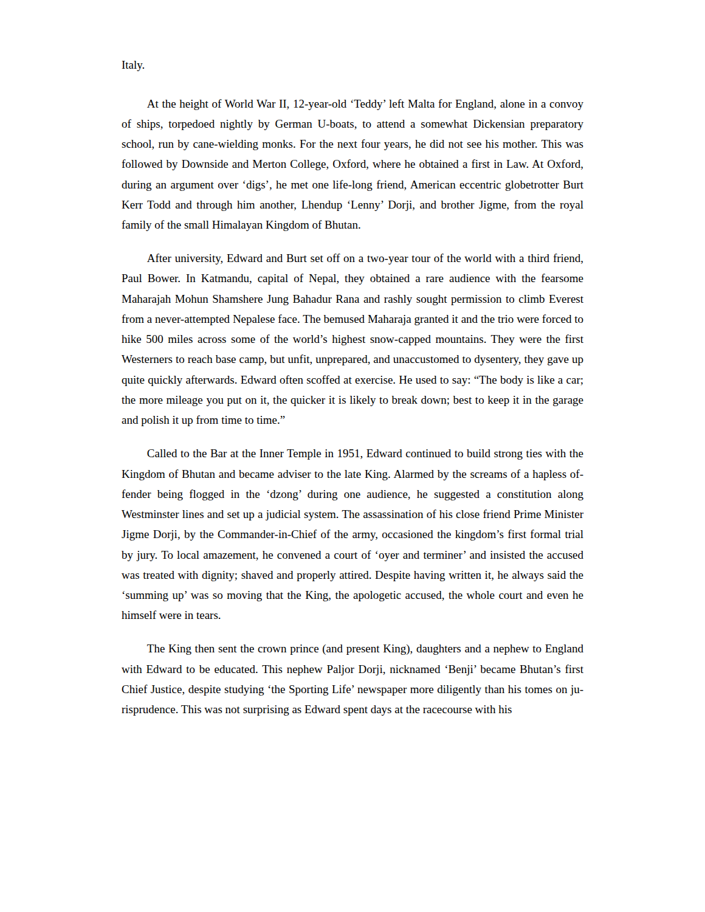Italy.
At the height of World War II, 12-year-old ‘Teddy’ left Malta for England, alone in a convoy of ships, torpedoed nightly by German U-boats, to attend a somewhat Dickensian preparatory school, run by cane-wielding monks. For the next four years, he did not see his mother. This was followed by Downside and Merton College, Oxford, where he obtained a first in Law. At Oxford, during an argument over ‘digs’, he met one life-long friend, American eccentric globetrotter Burt Kerr Todd and through him another, Lhendup ‘Lenny’ Dorji, and brother Jigme, from the royal family of the small Himalayan Kingdom of Bhutan.
After university, Edward and Burt set off on a two-year tour of the world with a third friend, Paul Bower. In Katmandu, capital of Nepal, they obtained a rare audience with the fearsome Maharajah Mohun Shamshere Jung Bahadur Rana and rashly sought permission to climb Everest from a never-attempted Nepalese face. The bemused Maharaja granted it and the trio were forced to hike 500 miles across some of the world’s highest snow-capped mountains. They were the first Westerners to reach base camp, but unfit, unprepared, and unaccustomed to dysentery, they gave up quite quickly afterwards. Edward often scoffed at exercise. He used to say: “The body is like a car; the more mileage you put on it, the quicker it is likely to break down; best to keep it in the garage and polish it up from time to time.”
Called to the Bar at the Inner Temple in 1951, Edward continued to build strong ties with the Kingdom of Bhutan and became adviser to the late King. Alarmed by the screams of a hapless offender being flogged in the ‘dzong’ during one audience, he suggested a constitution along Westminster lines and set up a judicial system. The assassination of his close friend Prime Minister Jigme Dorji, by the Commander-in-Chief of the army, occasioned the kingdom’s first formal trial by jury. To local amazement, he convened a court of ‘oyer and terminer’ and insisted the accused was treated with dignity; shaved and properly attired. Despite having written it, he always said the ‘summing up’ was so moving that the King, the apologetic accused, the whole court and even he himself were in tears.
The King then sent the crown prince (and present King), daughters and a nephew to England with Edward to be educated. This nephew Paljor Dorji, nicknamed ‘Benji’ became Bhutan’s first Chief Justice, despite studying ‘the Sporting Life’ newspaper more diligently than his tomes on jurisprudence. This was not surprising as Edward spent days at the racecourse with his